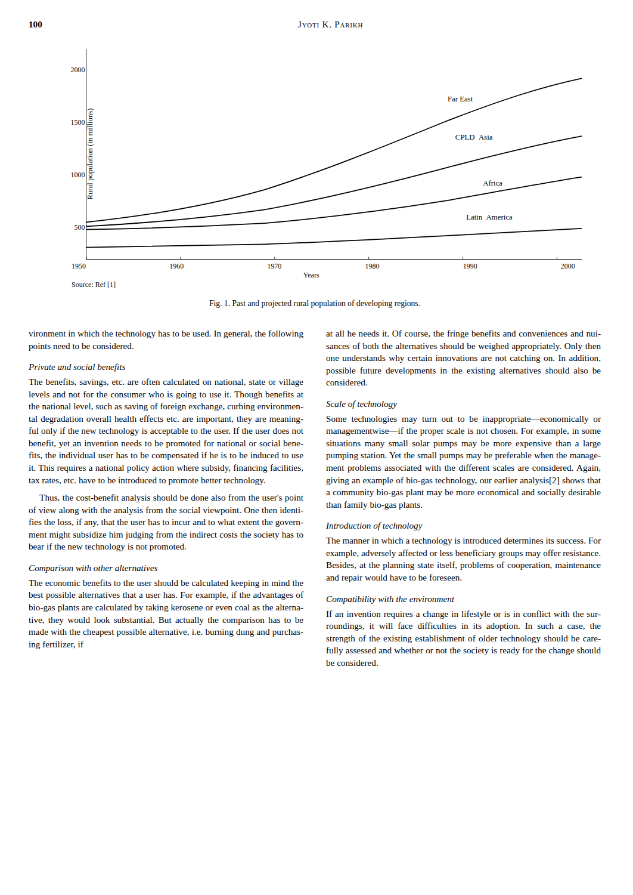i
100
Jyoti K. Parikh
Rural population (in millions)
2000 1500 1000 500
Far East CPLD Asia Africa Latin America
1950 1960 1970 1980 1990 2000 Years
Source: Ref [1]
Fig. 1. Past and projected rural population of developing regions.
vironment in which the technology has to be used. In general, the following points need to be considered.
Private and social benefits
The benefits, savings, etc. are often calculated on national, state or village levels and not for the consumer who is going to use it. Though benefits at the national level, such as saving of foreign exchange, curbing environmental degradation overall health effects etc. are important, they are meaningful only if the new technology is acceptable to the user. If the user does not benefit, yet an invention needs to be promoted for national or social benefits, the individual user has to be compensated if he is to be induced to use it. This requires a national policy action where subsidy, financing facilities, tax rates, etc. have to be introduced to promote better technology.
Thus, the cost-benefit analysis should be done also from the user's point of view along with the analysis from the social viewpoint. One then identifies the loss, if any, that the user has to incur and to what extent the government might subsidize him judging from the indirect costs the society has to bear if the new technology is not promoted.
Comparison with other alternatives
The economic benefits to the user should be calculated keeping in mind the best possible alternatives that a user has. For example, if the advantages of bio-gas plants are calculated by taking kerosene or even coal as the alternative, they would look substantial. But actually the comparison has to be made with the cheapest possible alternative, i.e. burning dung and purchasing fertilizer, if
at all he needs it. Of course, the fringe benefits and conveniences and nuisances of both the alternatives should be weighed appropriately. Only then one understands why certain innovations are not catching on. In addition, possible future developments in the existing alternatives should also be considered.
Scale of technology
Some technologies may turn out to be inappropriate—economically or managementwise—if the proper scale is not chosen. For example, in some situations many small solar pumps may be more expensive than a large pumping station. Yet the small pumps may be preferable when the management problems associated with the different scales are considered. Again, giving an example of bio-gas technology, our earlier analysis[2] shows that a community bio-gas plant may be more economical and socially desirable than family bio-gas plants.
Introduction of technology
The manner in which a technology is introduced determines its success. For example, adversely affected or less beneficiary groups may offer resistance. Besides, at the planning state itself, problems of cooperation, maintenance and repair would have to be foreseen.
Compatibility with the environment
If an invention requires a change in lifestyle or is in conflict with the surroundings, it will face difficulties in its adoption. In such a case, the strength of the existing establishment of older technology should be carefully assessed and whether or not the society is ready for the change should be considered.